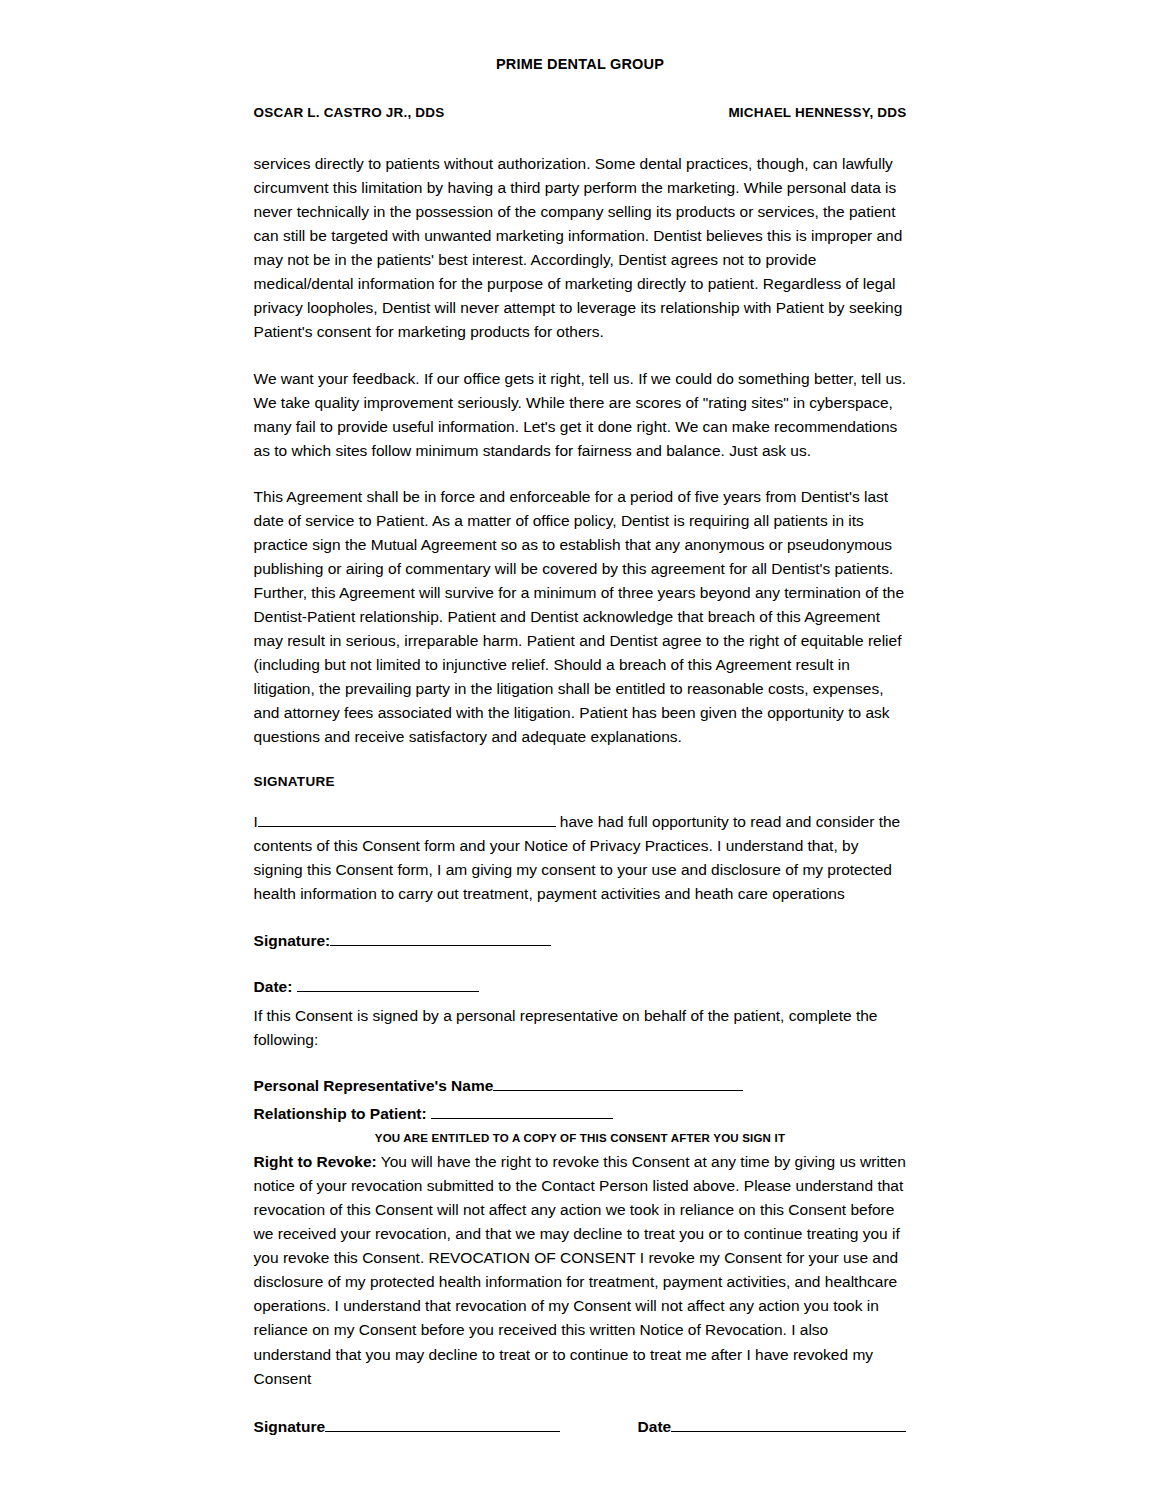PRIME DENTAL GROUP
OSCAR L. CASTRO JR., DDS MICHAEL HENNESSY, DDS
services directly to patients without authorization. Some dental practices, though, can lawfully circumvent this limitation by having a third party perform the marketing. While personal data is never technically in the possession of the company selling its products or services, the patient can still be targeted with unwanted marketing information. Dentist believes this is improper and may not be in the patients' best interest. Accordingly, Dentist agrees not to provide medical/dental information for the purpose of marketing directly to patient. Regardless of legal privacy loopholes, Dentist will never attempt to leverage its relationship with Patient by seeking Patient's consent for marketing products for others.
We want your feedback. If our office gets it right, tell us. If we could do something better, tell us. We take quality improvement seriously. While there are scores of "rating sites" in cyberspace, many fail to provide useful information. Let's get it done right. We can make recommendations as to which sites follow minimum standards for fairness and balance. Just ask us.
This Agreement shall be in force and enforceable for a period of five years from Dentist's last date of service to Patient. As a matter of office policy, Dentist is requiring all patients in its practice sign the Mutual Agreement so as to establish that any anonymous or pseudonymous publishing or airing of commentary will be covered by this agreement for all Dentist's patients. Further, this Agreement will survive for a minimum of three years beyond any termination of the Dentist-Patient relationship. Patient and Dentist acknowledge that breach of this Agreement may result in serious, irreparable harm. Patient and Dentist agree to the right of equitable relief (including but not limited to injunctive relief. Should a breach of this Agreement result in litigation, the prevailing party in the litigation shall be entitled to reasonable costs, expenses, and attorney fees associated with the litigation. Patient has been given the opportunity to ask questions and receive satisfactory and adequate explanations.
SIGNATURE
I have had full opportunity to read and consider the contents of this Consent form and your Notice of Privacy Practices. I understand that, by signing this Consent form, I am giving my consent to your use and disclosure of my protected health information to carry out treatment, payment activities and heath care operations
Signature:
Date:
If this Consent is signed by a personal representative on behalf of the patient, complete the following:
Personal Representative's Name
Relationship to Patient:
YOU ARE ENTITLED TO A COPY OF THIS CONSENT AFTER YOU SIGN IT
Right to Revoke: You will have the right to revoke this Consent at any time by giving us written notice of your revocation submitted to the Contact Person listed above. Please understand that revocation of this Consent will not affect any action we took in reliance on this Consent before we received your revocation, and that we may decline to treat you or to continue treating you if you revoke this Consent. REVOCATION OF CONSENT I revoke my Consent for your use and disclosure of my protected health information for treatment, payment activities, and healthcare operations. I understand that revocation of my Consent will not affect any action you took in reliance on my Consent before you received this written Notice of Revocation. I also understand that you may decline to treat or to continue to treat me after I have revoked my Consent
Signature Date